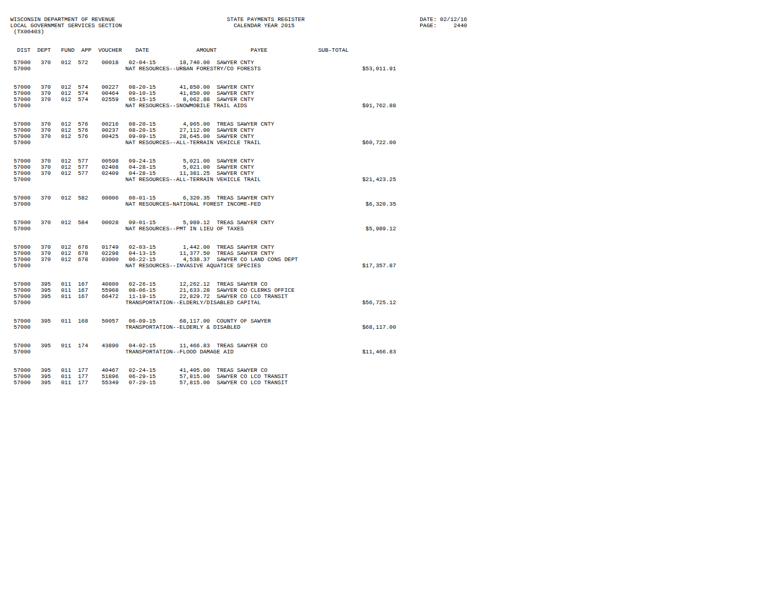WISCONSIN DEPARTMENT OF REVENUE STATE PAYMENTS REGISTER DATE: 02/12/16 LOCAL GOVERNMENT SERVICES SECTION CALENDAR YEAR 2015 PAGE: 2440 (TX00403) DIST DEPT FUND APP VOUCHER DATE AMOUNT PAYEE SUB-TOTAL 57000 370 012 572 00018 02-04-15 18,740.00 SAWYER CNTY 57000 NAT RESOURCES--URBAN FORESTRY/CO FORESTS $53,011.91 57000 370 012 574 00227 08-20-15 41,850.00 SAWYER CNTY 57000 370 012 574 00464 09-10-15 41,850.00 SAWYER CNTY 57000 370 012 574 02559 05-15-15 8,062.88 SAWYER CNTY 57000 NAT RESOURCES--SNOWMOBILE TRAIL AIDS $91,762.88 57000 370 012 576 00216 08-20-15 4,965.00 TREAS SAWYER CNTY 57000 370 012 576 00237 08-20-15 27,112.00 SAWYER CNTY 57000 370 012 576 00425 09-09-15 28,645.00 SAWYER CNTY 57000 NAT RESOURCES--ALL-TERRAIN VEHICLE TRAIL $60,722.00 57000 370 012 577 00598 09-24-15 5,021.00 SAWYER CNTY 57000 370 012 577 02408 04-28-15 5,021.00 SAWYER CNTY 57000 370 012 577 02409 04-28-15 11,381.25 SAWYER CNTY 57000 NAT RESOURCES--ALL-TERRAIN VEHICLE TRAIL $21,423.25 57000 370 012 582 00006 06-01-15 6,320.35 TREAS SAWYER CNTY 57000 NAT RESOURCES-NATIONAL FOREST INCOME-FED $6,320.35 57000 370 012 584 00028 09-01-15 5,989.12 TREAS SAWYER CNTY 57000 NAT RESOURCES--PMT IN LIEU OF TAXES $5,989.12 57000 370 012 678 01749 02-03-15 1,442.00 TREAS SAWYER CNTY 57000 370 012 678 02298 04-13-15 11,377.50 TREAS SAWYER CNTY 57000 370 012 678 03000 06-22-15 4,538.37 SAWYER CO LAND CONS DEPT 57000 NAT RESOURCES--INVASIVE AQUATICE SPECIES $17,357.87 57000 395 011 167 40800 02-26-15 12,262.12 TREAS SAWYER CO 57000 395 011 167 55968 08-06-15 21,633.28 SAWYER CO CLERKS OFFICE 57000 395 011 167 66472 11-19-15 22,829.72 SAWYER CO LCO TRANSIT 57000 TRANSPORTATION--ELDERLY/DISABLED CAPITAL $56,725.12 57000 395 011 168 50057 06-09-15 68,117.00 COUNTY OF SAWYER 57000 TRANSPORTATION--ELDERLY & DISABLED $68,117.00 57000 395 011 174 43890 04-02-15 11,466.83 TREAS SAWYER CO 57000 TRANSPORTATION--FLOOD DAMAGE AID $11,466.83 57000 395 011 177 40467 02-24-15 41,405.00 TREAS SAWYER CO 57000 395 011 177 51896 06-29-15 57,815.00 SAWYER CO LCO TRANSIT 57000 395 011 177 55349 07-29-15 57,815.00 SAWYER CO LCO TRANSIT